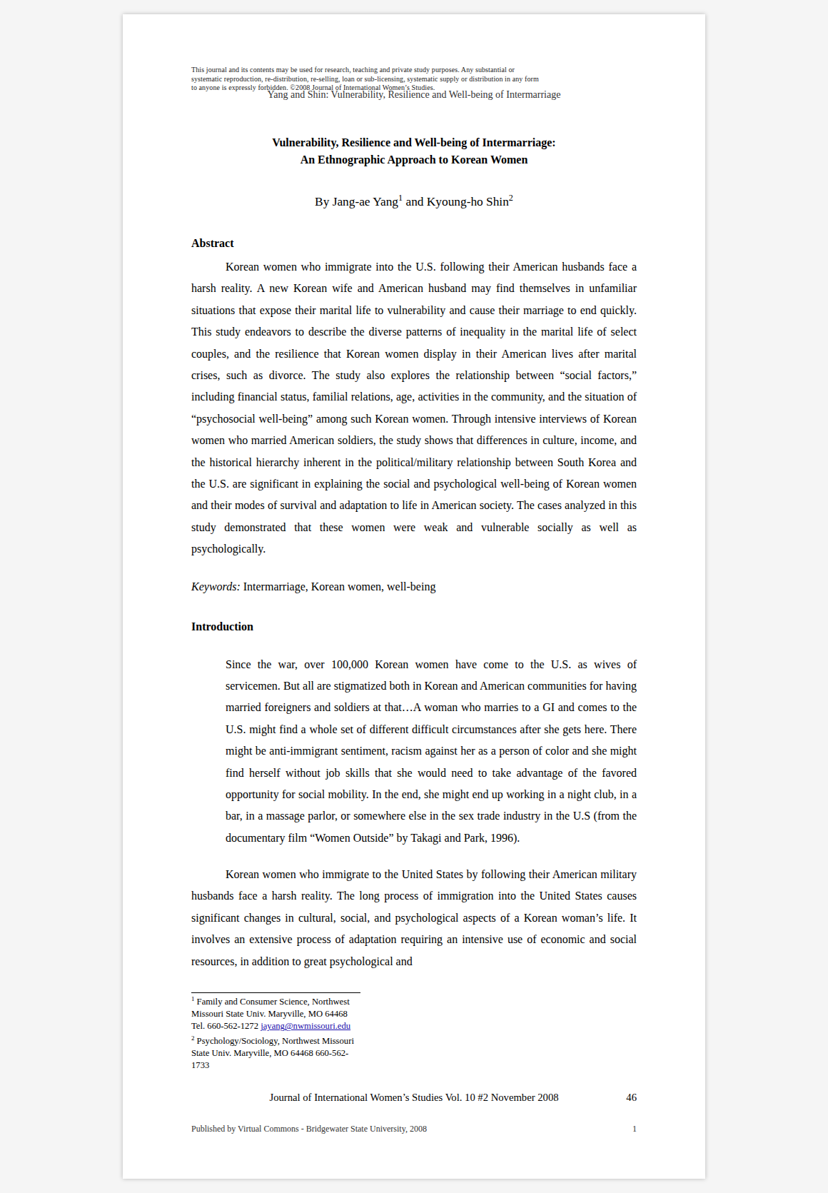This journal and its contents may be used for research, teaching and private study purposes. Any substantial or
systematic reproduction, re-distribution, re-selling, loan or sub-licensing, systematic supply or distribution in any form
to anyone is expressly forbidden. ©2008 Journal of International Women’s Studies.
Yang and Shin: Vulnerability, Resilience and Well-being of Intermarriage
Vulnerability, Resilience and Well-being of Intermarriage:
An Ethnographic Approach to Korean Women
By Jang-ae Yang1 and Kyoung-ho Shin2
Abstract
Korean women who immigrate into the U.S. following their American husbands face a harsh reality. A new Korean wife and American husband may find themselves in unfamiliar situations that expose their marital life to vulnerability and cause their marriage to end quickly. This study endeavors to describe the diverse patterns of inequality in the marital life of select couples, and the resilience that Korean women display in their American lives after marital crises, such as divorce. The study also explores the relationship between “social factors,” including financial status, familial relations, age, activities in the community, and the situation of “psychosocial well-being” among such Korean women. Through intensive interviews of Korean women who married American soldiers, the study shows that differences in culture, income, and the historical hierarchy inherent in the political/military relationship between South Korea and the U.S. are significant in explaining the social and psychological well-being of Korean women and their modes of survival and adaptation to life in American society. The cases analyzed in this study demonstrated that these women were weak and vulnerable socially as well as psychologically.
Keywords: Intermarriage, Korean women, well-being
Introduction
Since the war, over 100,000 Korean women have come to the U.S. as wives of servicemen. But all are stigmatized both in Korean and American communities for having married foreigners and soldiers at that…A woman who marries to a GI and comes to the U.S. might find a whole set of different difficult circumstances after she gets here. There might be anti-immigrant sentiment, racism against her as a person of color and she might find herself without job skills that she would need to take advantage of the favored opportunity for social mobility. In the end, she might end up working in a night club, in a bar, in a massage parlor, or somewhere else in the sex trade industry in the U.S (from the documentary film “Women Outside” by Takagi and Park, 1996).
Korean women who immigrate to the United States by following their American military husbands face a harsh reality. The long process of immigration into the United States causes significant changes in cultural, social, and psychological aspects of a Korean woman’s life. It involves an extensive process of adaptation requiring an intensive use of economic and social resources, in addition to great psychological and
1 Family and Consumer Science, Northwest Missouri State Univ. Maryville, MO 64468 Tel. 660-562-1272 jayang@nwmissouri.edu
2 Psychology/Sociology, Northwest Missouri State Univ. Maryville, MO 64468 660-562-1733
Journal of International Women’s Studies Vol. 10 #2 November 2008 46
Published by Virtual Commons - Bridgewater State University, 2008 1